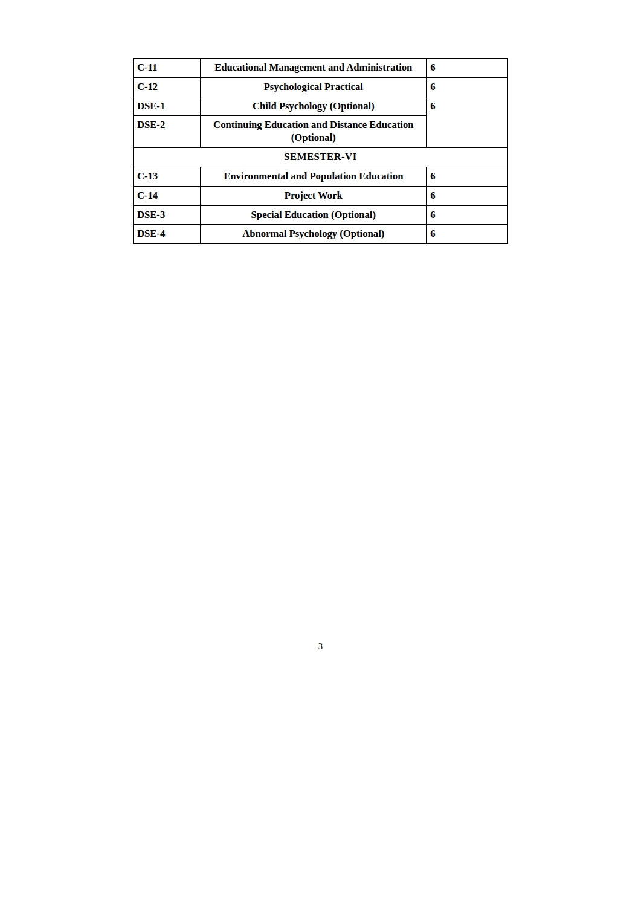| C-11 | Educational Management and Administration | 6 |
| C-12 | Psychological Practical | 6 |
| DSE-1 | Child Psychology (Optional) | 6 |
| DSE-2 | Continuing Education and Distance Education (Optional) |
| SEMESTER-VI |
| C-13 | Environmental and Population Education | 6 |
| C-14 | Project Work | 6 |
| DSE-3 | Special Education (Optional) | 6 |
| DSE-4 | Abnormal Psychology (Optional) | 6 |
3